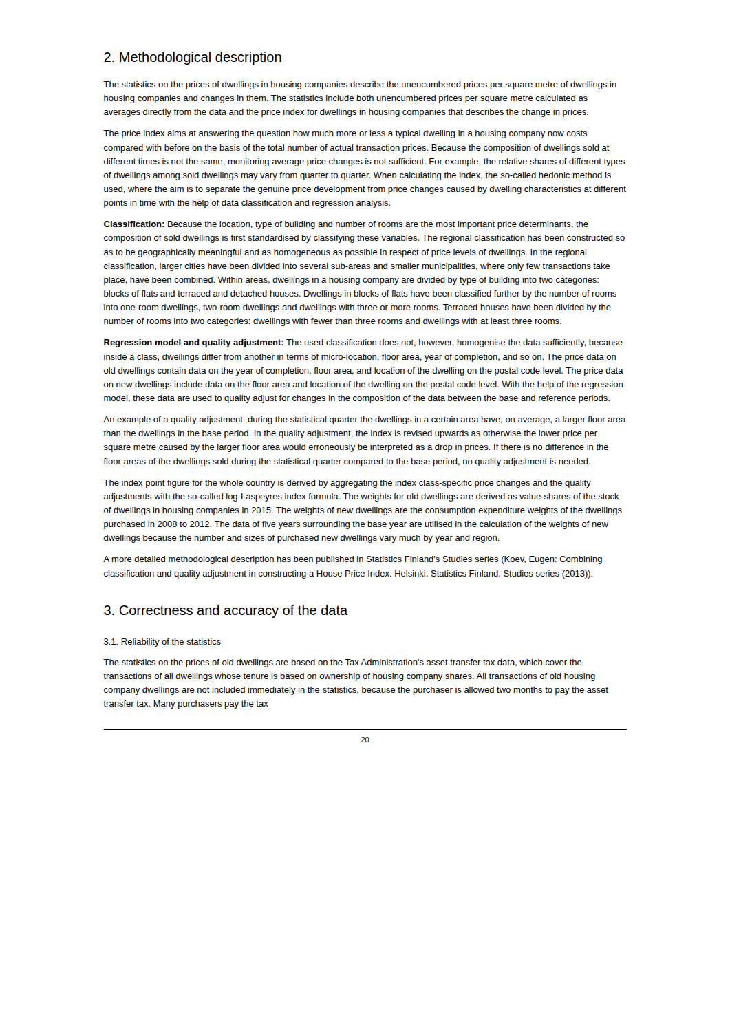2. Methodological description
The statistics on the prices of dwellings in housing companies describe the unencumbered prices per square metre of dwellings in housing companies and changes in them. The statistics include both unencumbered prices per square metre calculated as averages directly from the data and the price index for dwellings in housing companies that describes the change in prices.
The price index aims at answering the question how much more or less a typical dwelling in a housing company now costs compared with before on the basis of the total number of actual transaction prices. Because the composition of dwellings sold at different times is not the same, monitoring average price changes is not sufficient. For example, the relative shares of different types of dwellings among sold dwellings may vary from quarter to quarter. When calculating the index, the so-called hedonic method is used, where the aim is to separate the genuine price development from price changes caused by dwelling characteristics at different points in time with the help of data classification and regression analysis.
Classification: Because the location, type of building and number of rooms are the most important price determinants, the composition of sold dwellings is first standardised by classifying these variables. The regional classification has been constructed so as to be geographically meaningful and as homogeneous as possible in respect of price levels of dwellings. In the regional classification, larger cities have been divided into several sub-areas and smaller municipalities, where only few transactions take place, have been combined. Within areas, dwellings in a housing company are divided by type of building into two categories: blocks of flats and terraced and detached houses. Dwellings in blocks of flats have been classified further by the number of rooms into one-room dwellings, two-room dwellings and dwellings with three or more rooms. Terraced houses have been divided by the number of rooms into two categories: dwellings with fewer than three rooms and dwellings with at least three rooms.
Regression model and quality adjustment: The used classification does not, however, homogenise the data sufficiently, because inside a class, dwellings differ from another in terms of micro-location, floor area, year of completion, and so on. The price data on old dwellings contain data on the year of completion, floor area, and location of the dwelling on the postal code level. The price data on new dwellings include data on the floor area and location of the dwelling on the postal code level. With the help of the regression model, these data are used to quality adjust for changes in the composition of the data between the base and reference periods.
An example of a quality adjustment: during the statistical quarter the dwellings in a certain area have, on average, a larger floor area than the dwellings in the base period. In the quality adjustment, the index is revised upwards as otherwise the lower price per square metre caused by the larger floor area would erroneously be interpreted as a drop in prices. If there is no difference in the floor areas of the dwellings sold during the statistical quarter compared to the base period, no quality adjustment is needed.
The index point figure for the whole country is derived by aggregating the index class-specific price changes and the quality adjustments with the so-called log-Laspeyres index formula. The weights for old dwellings are derived as value-shares of the stock of dwellings in housing companies in 2015. The weights of new dwellings are the consumption expenditure weights of the dwellings purchased in 2008 to 2012. The data of five years surrounding the base year are utilised in the calculation of the weights of new dwellings because the number and sizes of purchased new dwellings vary much by year and region.
A more detailed methodological description has been published in Statistics Finland's Studies series (Koev, Eugen: Combining classification and quality adjustment in constructing a House Price Index. Helsinki, Statistics Finland, Studies series (2013)).
3. Correctness and accuracy of the data
3.1. Reliability of the statistics
The statistics on the prices of old dwellings are based on the Tax Administration's asset transfer tax data, which cover the transactions of all dwellings whose tenure is based on ownership of housing company shares. All transactions of old housing company dwellings are not included immediately in the statistics, because the purchaser is allowed two months to pay the asset transfer tax. Many purchasers pay the tax
20